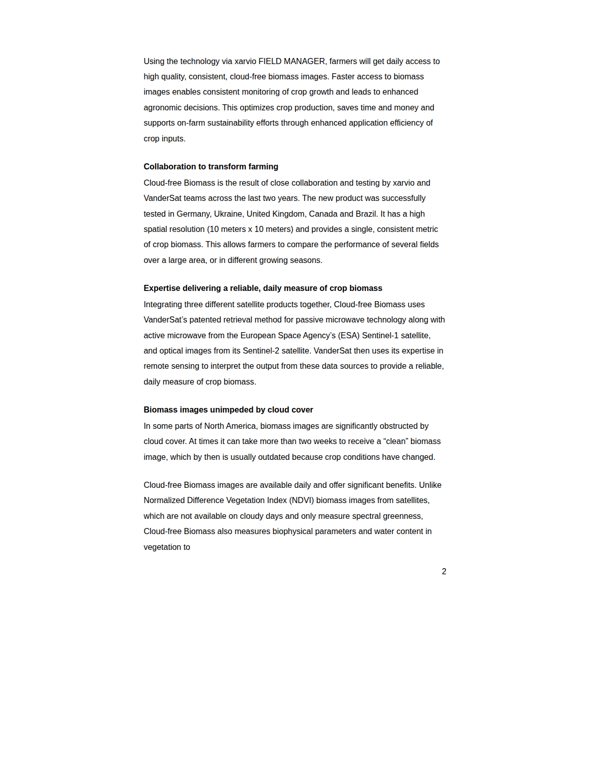Using the technology via xarvio FIELD MANAGER, farmers will get daily access to high quality, consistent, cloud-free biomass images. Faster access to biomass images enables consistent monitoring of crop growth and leads to enhanced agronomic decisions. This optimizes crop production, saves time and money and supports on-farm sustainability efforts through enhanced application efficiency of crop inputs.
Collaboration to transform farming
Cloud-free Biomass is the result of close collaboration and testing by xarvio and VanderSat teams across the last two years. The new product was successfully tested in Germany, Ukraine, United Kingdom, Canada and Brazil. It has a high spatial resolution (10 meters x 10 meters) and provides a single, consistent metric of crop biomass. This allows farmers to compare the performance of several fields over a large area, or in different growing seasons.
Expertise delivering a reliable, daily measure of crop biomass
Integrating three different satellite products together, Cloud-free Biomass uses VanderSat’s patented retrieval method for passive microwave technology along with active microwave from the European Space Agency’s (ESA) Sentinel-1 satellite, and optical images from its Sentinel-2 satellite. VanderSat then uses its expertise in remote sensing to interpret the output from these data sources to provide a reliable, daily measure of crop biomass.
Biomass images unimpeded by cloud cover
In some parts of North America, biomass images are significantly obstructed by cloud cover. At times it can take more than two weeks to receive a “clean” biomass image, which by then is usually outdated because crop conditions have changed.
Cloud-free Biomass images are available daily and offer significant benefits. Unlike Normalized Difference Vegetation Index (NDVI) biomass images from satellites, which are not available on cloudy days and only measure spectral greenness, Cloud-free Biomass also measures biophysical parameters and water content in vegetation to
2